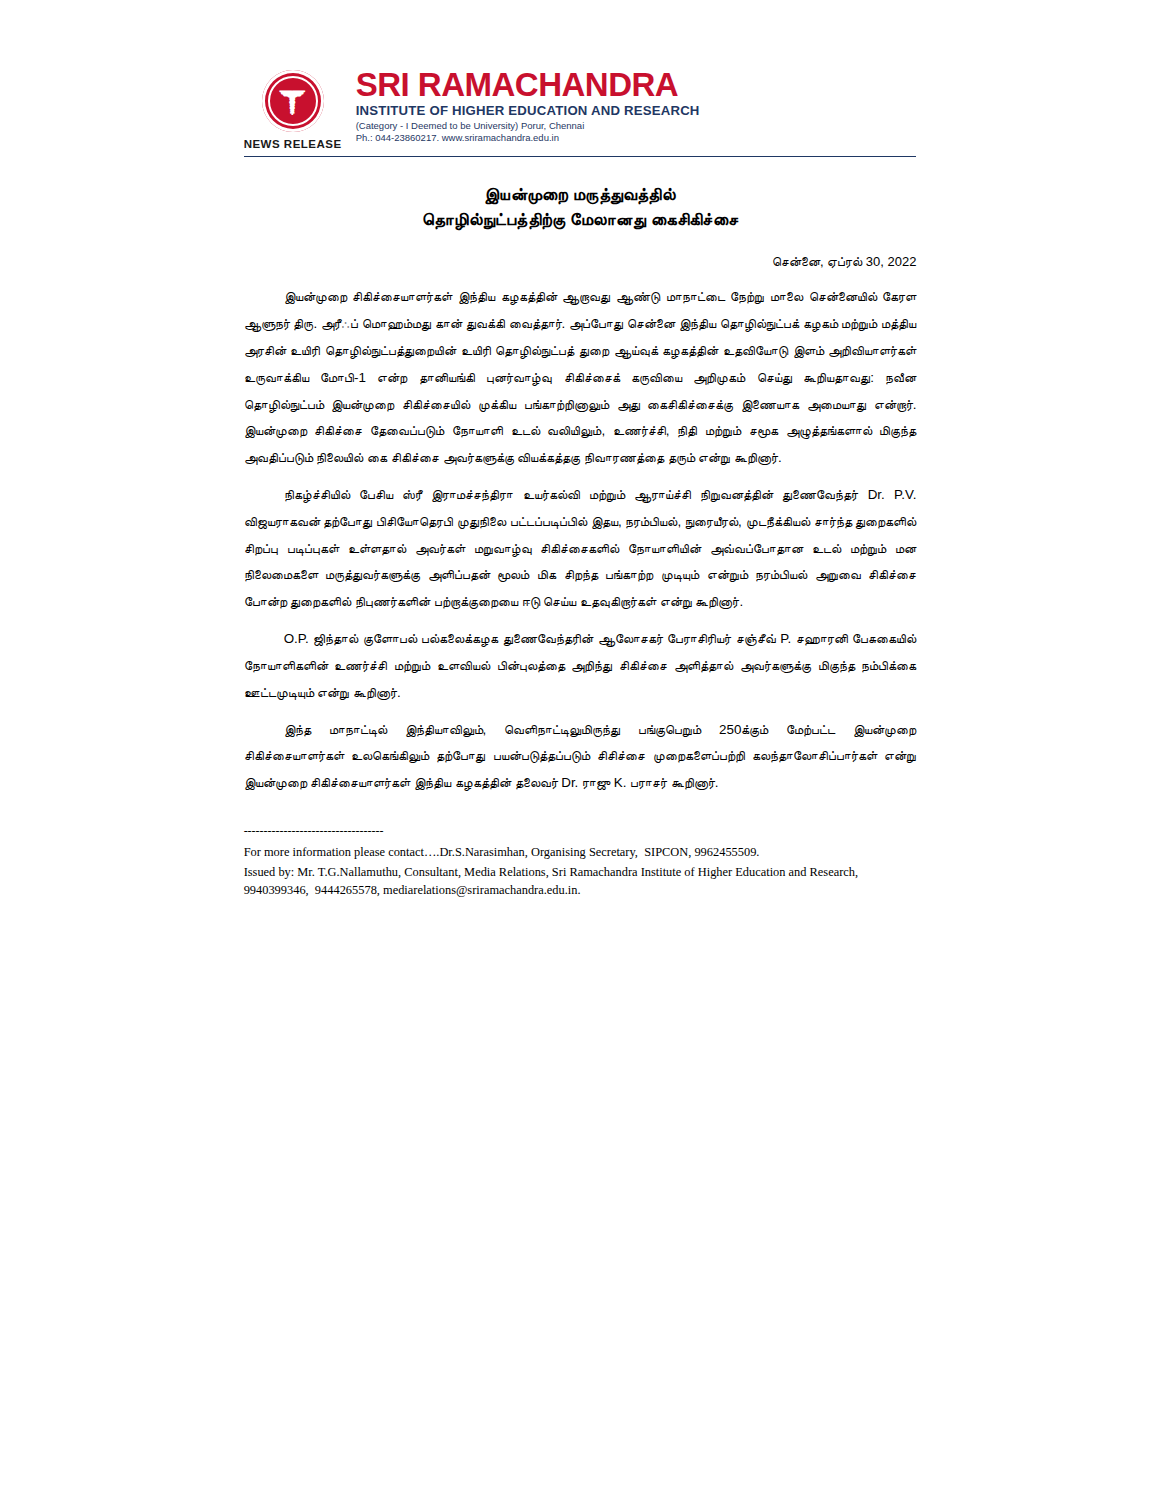☤
NEWS RELEASE
SRI RAMACHANDRA
INSTITUTE OF HIGHER EDUCATION AND RESEARCH
(Category - I Deemed to be University) Porur, Chennai
Ph.: 044-23860217. www.sriramachandra.edu.in
இயன்முறை மருத்துவத்தில்
தொழில்நுட்பத்திற்கு மேலானது கைசிகிச்சை
சென்னை, ஏப்ரல் 30, 2022
இயன்முறை சிகிச்சையாளர்கள் இந்திய கழகத்தின் ஆறாவது ஆண்டு மாநாட்டை நேற்று மாலை சென்னையில் கேரள ஆளுநர் திரு. அரீ∴ப் மொஹம்மது கான் துவக்கி வைத்தார். அப்போது சென்னை இந்திய தொழில்நுட்பக் கழகம் மற்றும் மத்திய அரசின் உயிரி தொழில்நுட்பத்துறையின் உயிரி தொழில்நுட்பத் துறை ஆய்வுக் கழகத்தின் உதவியோடு இளம் அறிவியாளர்கள் உருவாக்கிய மோபி-1 என்ற தானியங்கி புனர்வாழ்வு சிகிச்சைக் கருவியை அறிமுகம் செய்து கூறியதாவது: நவீன தொழில்நுட்பம் இயன்முறை சிகிச்சையில் முக்கிய பங்காற்றினாலும் அது கைசிகிச்சைக்கு இணையாக அமையாது என்றார். இயன்முறை சிகிச்சை தேவைப்படும் நோயாளி உடல் வலியிலும், உணர்ச்சி, நிதி மற்றும் சமூக அழுத்தங்களால் மிகுந்த அவதிப்படும் நிலையில் கை சிகிச்சை அவர்களுக்கு வியக்கத்தகு நிவாரணத்தை தரும் என்று கூறினார்.
நிகழ்ச்சியில் பேசிய ஸ்ரீ இராமச்சந்திரா உயர்கல்வி மற்றும் ஆராய்ச்சி நிறுவனத்தின் துணைவேந்தர் Dr. P.V. விஜயராகவன் தற்போது பிசியோதெரபி முதுநிலை பட்டப்படிப்பில் இதய, நரம்பியல், நுரையீரல், முடநீக்கியல் சார்ந்த துறைகளில் சிறப்பு படிப்புகள் உள்ளதால் அவர்கள் மறுவாழ்வு சிகிச்சைகளில் நோயாளியின் அவ்வப்போதான உடல் மற்றும் மன நிலைமைகளை மருத்துவர்களுக்கு அளிப்பதன் மூலம் மிக சிறந்த பங்காற்ற முடியும் என்றும் நரம்பியல் அறுவை சிகிச்சை போன்ற துறைகளில் நிபுணர்களின் பற்றாக்குறையை ஈடு செய்ய உதவுகிறார்கள் என்று கூறினார்.
O.P. ஜிந்தால் குளோபல் பல்கலைக்கழக துணைவேந்தரின் ஆலோசகர் பேராசிரியர் சஞ்சீவ் P. சஹாரனி பேசுகையில் நோயாளிகளின் உணர்ச்சி மற்றும் உளவியல் பின்புலத்தை அறிந்து சிகிச்சை அளித்தால் அவர்களுக்கு மிகுந்த நம்பிக்கை ஊட்டமுடியும் என்று கூறினார்.
இந்த மாநாட்டில் இந்தியாவிலும், வெளிநாட்டிலுமிருந்து பங்குபெறும் 250க்கும் மேற்பட்ட இயன்முறை சிகிச்சையாளர்கள் உலகெங்கிலும் தற்போது பயன்படுத்தப்படும் சிசிச்சை முறைகளைப்பற்றி கலந்தாலோசிப்பார்கள் என்று இயன்முறை சிகிச்சையாளர்கள் இந்திய கழகத்தின் தலைவர் Dr. ராஜு K. பராசர் கூறினார்.
-----------------------------------
For more information please contact….Dr.S.Narasimhan, Organising Secretary, SIPCON, 9962455509.
Issued by: Mr. T.G.Nallamuthu, Consultant, Media Relations, Sri Ramachandra Institute of Higher Education and Research, 9940399346, 9444265578, mediarelations@sriramachandra.edu.in.